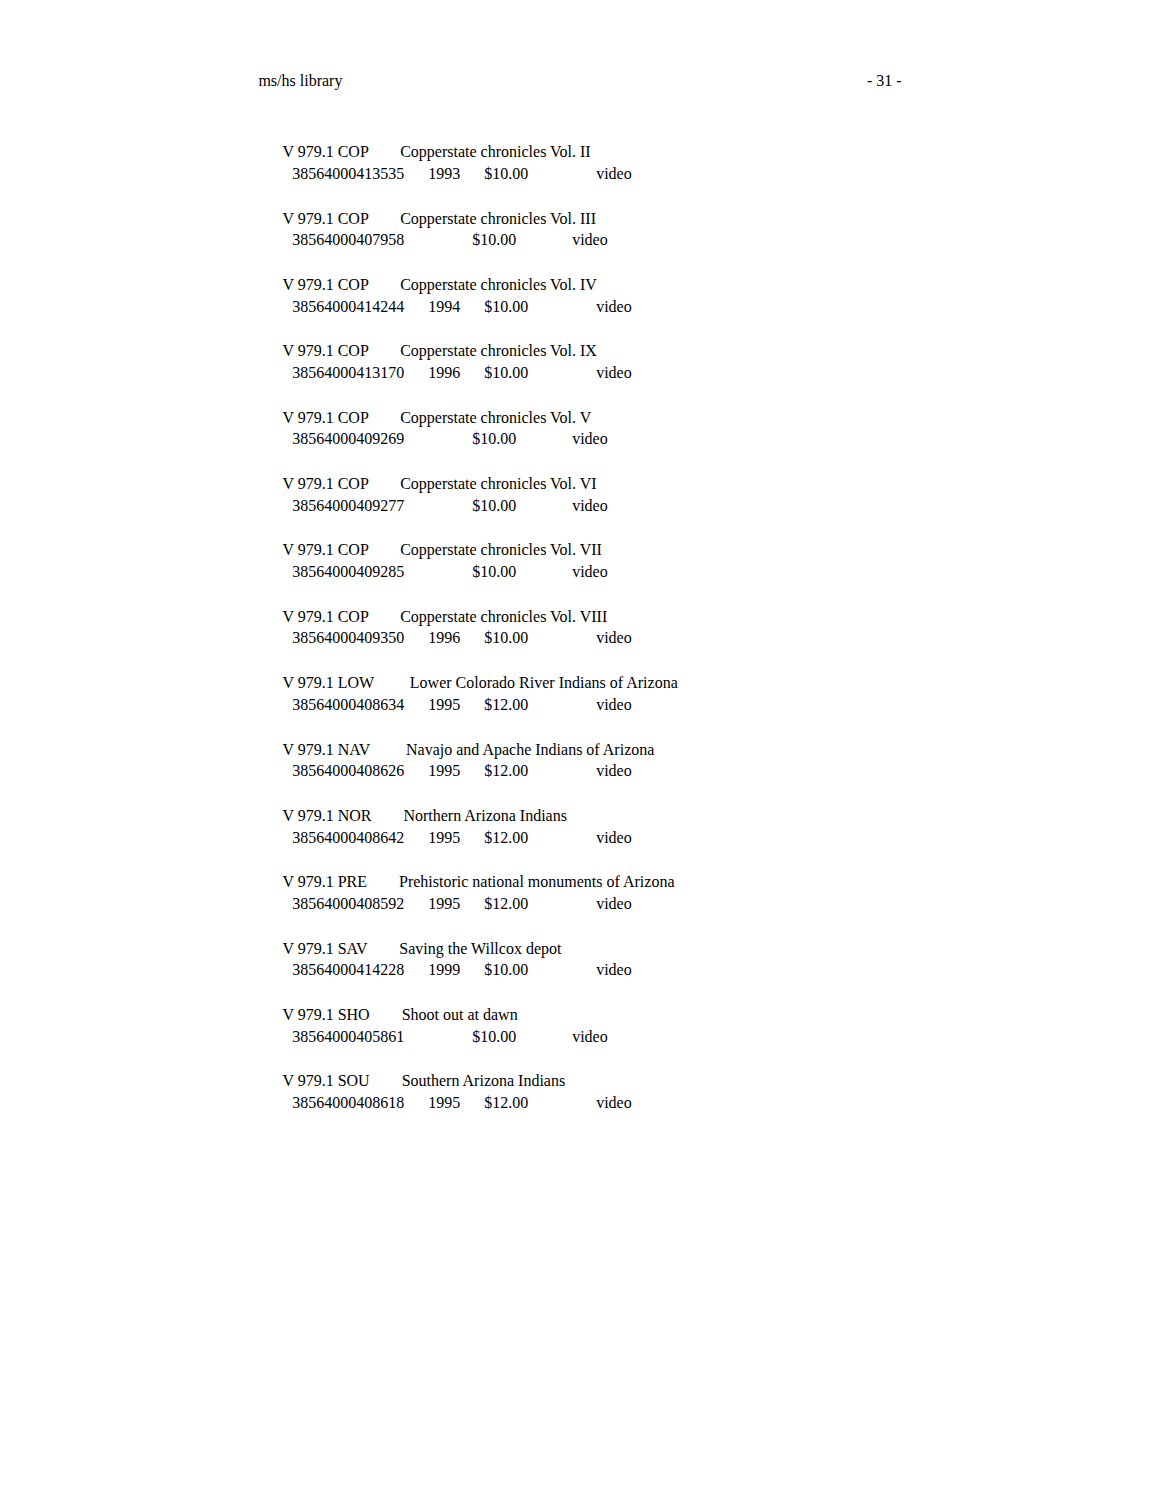ms/hs library
- 31 -
V 979.1 COP Copperstate chronicles Vol. II
38564000413535 1993 $10.00 video
V 979.1 COP Copperstate chronicles Vol. III
38564000407958 $10.00 video
V 979.1 COP Copperstate chronicles Vol. IV
38564000414244 1994 $10.00 video
V 979.1 COP Copperstate chronicles Vol. IX
38564000413170 1996 $10.00 video
V 979.1 COP Copperstate chronicles Vol. V
38564000409269 $10.00 video
V 979.1 COP Copperstate chronicles Vol. VI
38564000409277 $10.00 video
V 979.1 COP Copperstate chronicles Vol. VII
38564000409285 $10.00 video
V 979.1 COP Copperstate chronicles Vol. VIII
38564000409350 1996 $10.00 video
V 979.1 LOW Lower Colorado River Indians of Arizona
38564000408634 1995 $12.00 video
V 979.1 NAV Navajo and Apache Indians of Arizona
38564000408626 1995 $12.00 video
V 979.1 NOR Northern Arizona Indians
38564000408642 1995 $12.00 video
V 979.1 PRE Prehistoric national monuments of Arizona
38564000408592 1995 $12.00 video
V 979.1 SAV Saving the Willcox depot
38564000414228 1999 $10.00 video
V 979.1 SHO Shoot out at dawn
38564000405861 $10.00 video
V 979.1 SOU Southern Arizona Indians
38564000408618 1995 $12.00 video